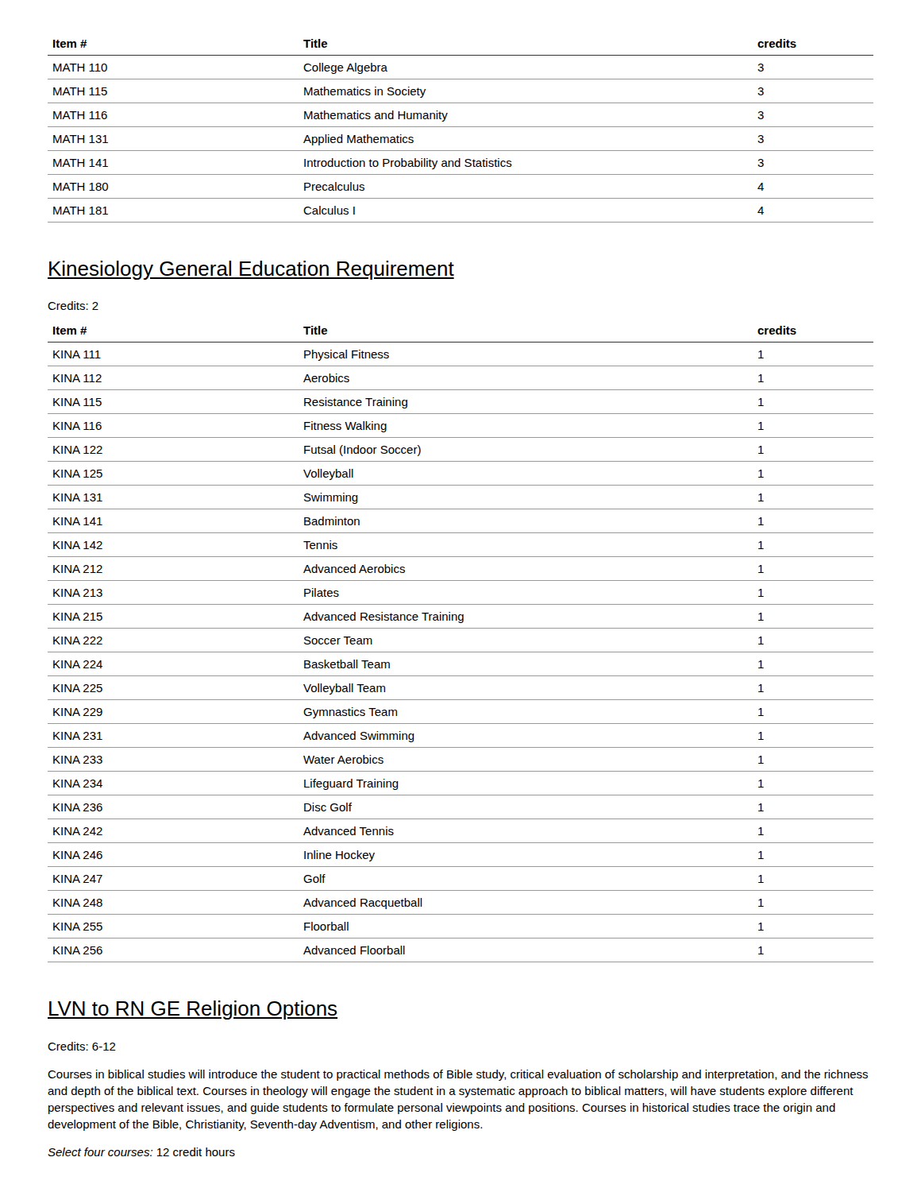| Item # | Title | credits |
| --- | --- | --- |
| MATH 110 | College Algebra | 3 |
| MATH 115 | Mathematics in Society | 3 |
| MATH 116 | Mathematics and Humanity | 3 |
| MATH 131 | Applied Mathematics | 3 |
| MATH 141 | Introduction to Probability and Statistics | 3 |
| MATH 180 | Precalculus | 4 |
| MATH 181 | Calculus I | 4 |
Kinesiology General Education Requirement
Credits: 2
| Item # | Title | credits |
| --- | --- | --- |
| KINA 111 | Physical Fitness | 1 |
| KINA 112 | Aerobics | 1 |
| KINA 115 | Resistance Training | 1 |
| KINA 116 | Fitness Walking | 1 |
| KINA 122 | Futsal (Indoor Soccer) | 1 |
| KINA 125 | Volleyball | 1 |
| KINA 131 | Swimming | 1 |
| KINA 141 | Badminton | 1 |
| KINA 142 | Tennis | 1 |
| KINA 212 | Advanced Aerobics | 1 |
| KINA 213 | Pilates | 1 |
| KINA 215 | Advanced Resistance Training | 1 |
| KINA 222 | Soccer Team | 1 |
| KINA 224 | Basketball Team | 1 |
| KINA 225 | Volleyball Team | 1 |
| KINA 229 | Gymnastics Team | 1 |
| KINA 231 | Advanced Swimming | 1 |
| KINA 233 | Water Aerobics | 1 |
| KINA 234 | Lifeguard Training | 1 |
| KINA 236 | Disc Golf | 1 |
| KINA 242 | Advanced Tennis | 1 |
| KINA 246 | Inline Hockey | 1 |
| KINA 247 | Golf | 1 |
| KINA 248 | Advanced Racquetball | 1 |
| KINA 255 | Floorball | 1 |
| KINA 256 | Advanced Floorball | 1 |
LVN to RN GE Religion Options
Credits: 6-12
Courses in biblical studies will introduce the student to practical methods of Bible study, critical evaluation of scholarship and interpretation, and the richness and depth of the biblical text. Courses in theology will engage the student in a systematic approach to biblical matters, will have students explore different perspectives and relevant issues, and guide students to formulate personal viewpoints and positions. Courses in historical studies trace the origin and development of the Bible, Christianity, Seventh-day Adventism, and other religions.
Select four courses: 12 credit hours